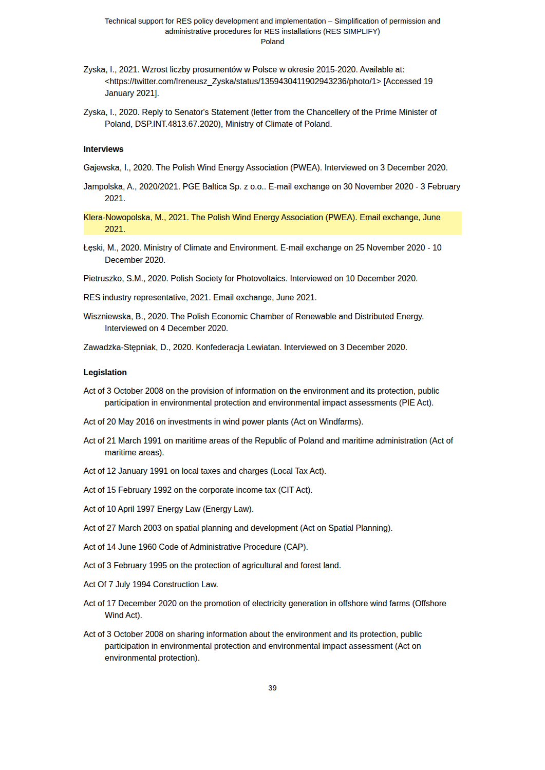Technical support for RES policy development and implementation – Simplification of permission and administrative procedures for RES installations (RES SIMPLIFY)
Poland
Zyska, I., 2021. Wzrost liczby prosumentów w Polsce w okresie 2015-2020. Available at: <https://twitter.com/Ireneusz_Zyska/status/1359430411902943236/photo/1> [Accessed 19 January 2021].
Zyska, I., 2020. Reply to Senator's Statement (letter from the Chancellery of the Prime Minister of Poland, DSP.INT.4813.67.2020), Ministry of Climate of Poland.
Interviews
Gajewska, I., 2020. The Polish Wind Energy Association (PWEA). Interviewed on 3 December 2020.
Jampolska, A., 2020/2021. PGE Baltica Sp. z o.o.. E-mail exchange on 30 November 2020 - 3 February 2021.
Klera-Nowopolska, M., 2021. The Polish Wind Energy Association (PWEA). Email exchange, June 2021.
Łęski, M., 2020. Ministry of Climate and Environment. E-mail exchange on 25 November 2020 - 10 December 2020.
Pietruszko, S.M., 2020. Polish Society for Photovoltaics. Interviewed on 10 December 2020.
RES industry representative, 2021. Email exchange, June 2021.
Wiszniewska, B., 2020. The Polish Economic Chamber of Renewable and Distributed Energy. Interviewed on 4 December 2020.
Zawadzka-Stępniak, D., 2020. Konfederacja Lewiatan. Interviewed on 3 December 2020.
Legislation
Act of 3 October 2008 on the provision of information on the environment and its protection, public participation in environmental protection and environmental impact assessments (PIE Act).
Act of 20 May 2016 on investments in wind power plants (Act on Windfarms).
Act of 21 March 1991 on maritime areas of the Republic of Poland and maritime administration (Act of maritime areas).
Act of 12 January 1991 on local taxes and charges (Local Tax Act).
Act of 15 February 1992 on the corporate income tax (CIT Act).
Act of 10 April 1997 Energy Law (Energy Law).
Act of 27 March 2003 on spatial planning and development (Act on Spatial Planning).
Act of 14 June 1960 Code of Administrative Procedure (CAP).
Act of 3 February 1995 on the protection of agricultural and forest land.
Act Of 7 July 1994 Construction Law.
Act of 17 December 2020 on the promotion of electricity generation in offshore wind farms (Offshore Wind Act).
Act of 3 October 2008 on sharing information about the environment and its protection, public participation in environmental protection and environmental impact assessment (Act on environmental protection).
39